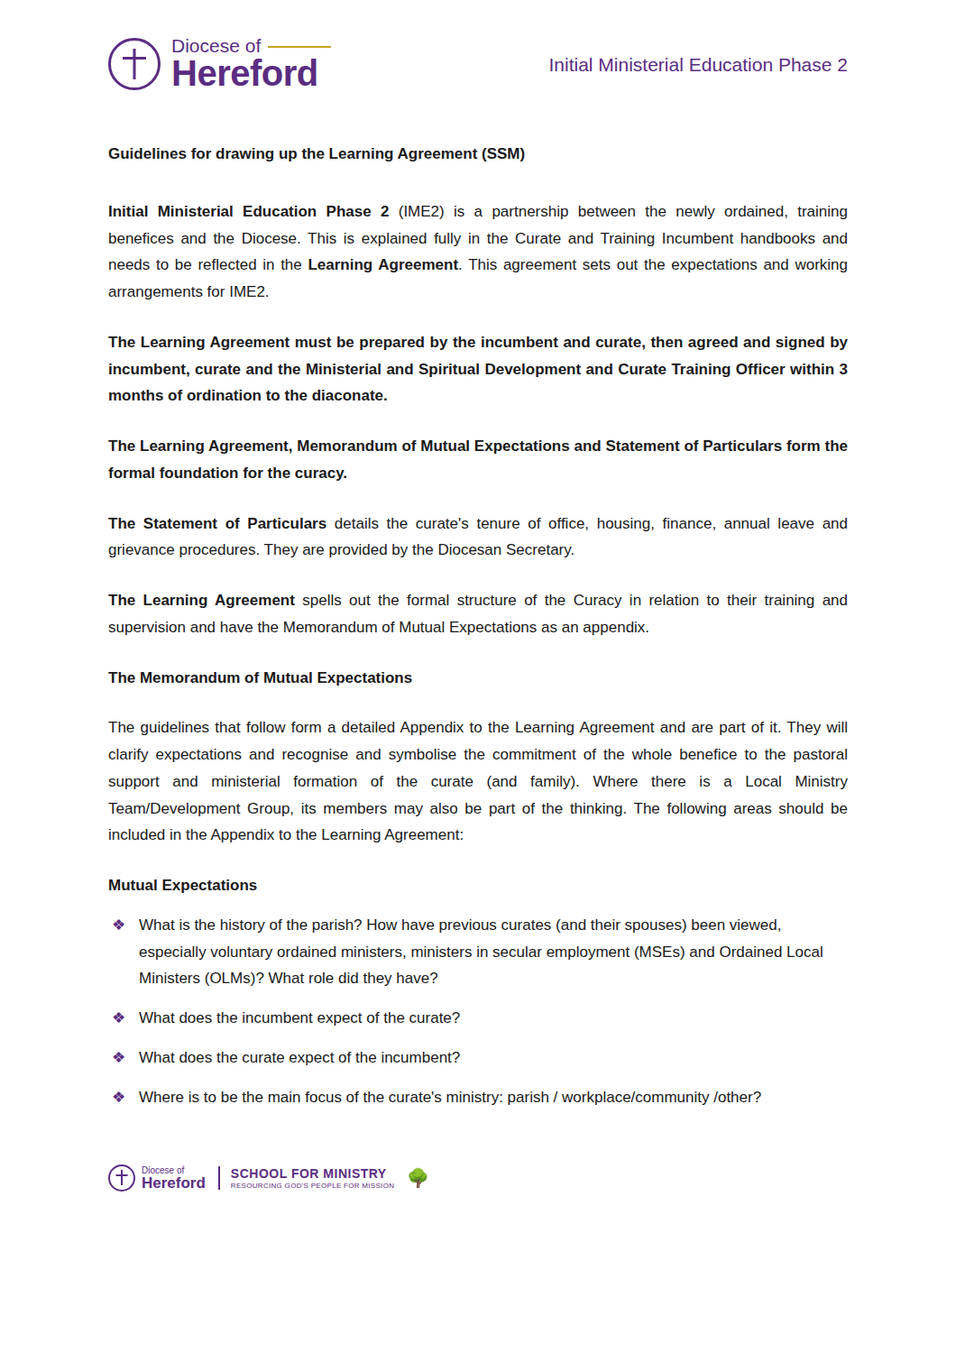Diocese of
Hereford
Initial Ministerial Education Phase 2
Guidelines for drawing up the Learning Agreement (SSM)
Initial Ministerial Education Phase 2 (IME2) is a partnership between the newly ordained, training benefices and the Diocese. This is explained fully in the Curate and Training Incumbent handbooks and needs to be reflected in the Learning Agreement. This agreement sets out the expectations and working arrangements for IME2.
The Learning Agreement must be prepared by the incumbent and curate, then agreed and signed by incumbent, curate and the Ministerial and Spiritual Development and Curate Training Officer within 3 months of ordination to the diaconate.
The Learning Agreement, Memorandum of Mutual Expectations and Statement of Particulars form the formal foundation for the curacy.
The Statement of Particulars details the curate's tenure of office, housing, finance, annual leave and grievance procedures. They are provided by the Diocesan Secretary.
The Learning Agreement spells out the formal structure of the Curacy in relation to their training and supervision and have the Memorandum of Mutual Expectations as an appendix.
The Memorandum of Mutual Expectations
The guidelines that follow form a detailed Appendix to the Learning Agreement and are part of it. They will clarify expectations and recognise and symbolise the commitment of the whole benefice to the pastoral support and ministerial formation of the curate (and family). Where there is a Local Ministry Team/Development Group, its members may also be part of the thinking. The following areas should be included in the Appendix to the Learning Agreement:
Mutual Expectations
What is the history of the parish? How have previous curates (and their spouses) been viewed, especially voluntary ordained ministers, ministers in secular employment (MSEs) and Ordained Local Ministers (OLMs)? What role did they have?
What does the incumbent expect of the curate?
What does the curate expect of the incumbent?
Where is to be the main focus of the curate's ministry: parish / workplace/community /other?
Diocese of
Hereford
SCHOOL FOR MINISTRY
RESOURCING GOD'S PEOPLE FOR MISSION
🌳